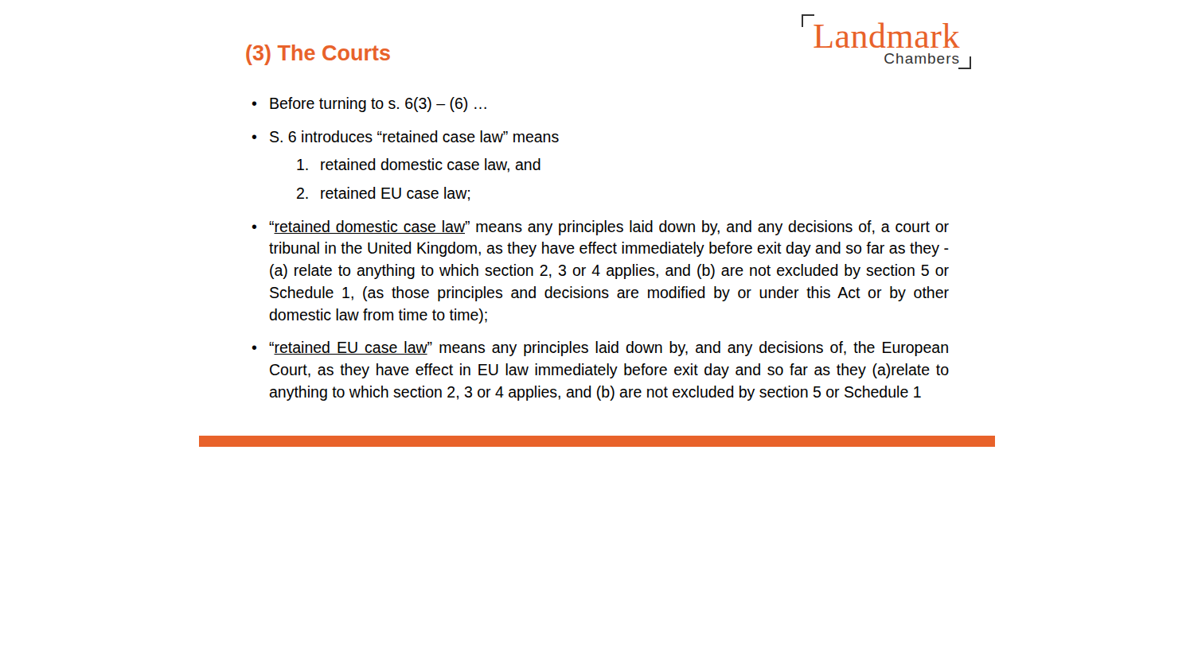Landmark
Chambers
(3) The Courts
Before turning to s. 6(3) – (6) …
S. 6 introduces “retained case law” means
retained domestic case law, and
retained EU case law;
“retained domestic case law” means any principles laid down by, and any decisions of, a court or tribunal in the United Kingdom, as they have effect immediately before exit day and so far as they - (a) relate to anything to which section 2, 3 or 4 applies, and (b) are not excluded by section 5 or Schedule 1, (as those principles and decisions are modified by or under this Act or by other domestic law from time to time);
“retained EU case law” means any principles laid down by, and any decisions of, the European Court, as they have effect in EU law immediately before exit day and so far as they (a)relate to anything to which section 2, 3 or 4 applies, and (b) are not excluded by section 5 or Schedule 1